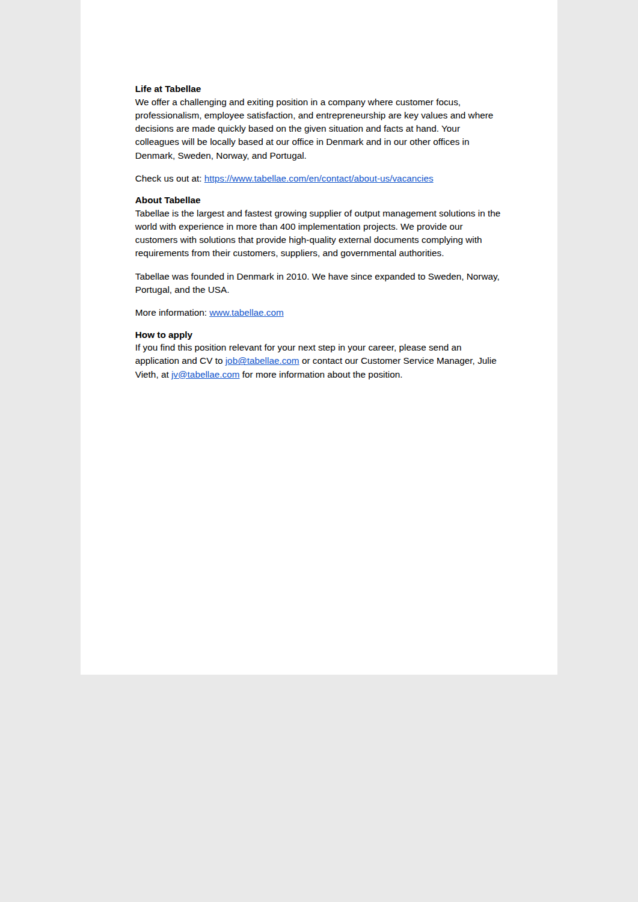Life at Tabellae
We offer a challenging and exiting position in a company where customer focus, professionalism, employee satisfaction, and entrepreneurship are key values and where decisions are made quickly based on the given situation and facts at hand. Your colleagues will be locally based at our office in Denmark and in our other offices in Denmark, Sweden, Norway, and Portugal.
Check us out at: https://www.tabellae.com/en/contact/about-us/vacancies
About Tabellae
Tabellae is the largest and fastest growing supplier of output management solutions in the world with experience in more than 400 implementation projects. We provide our customers with solutions that provide high-quality external documents complying with requirements from their customers, suppliers, and governmental authorities.
Tabellae was founded in Denmark in 2010. We have since expanded to Sweden, Norway, Portugal, and the USA.
More information: www.tabellae.com
How to apply
If you find this position relevant for your next step in your career, please send an application and CV to job@tabellae.com or contact our Customer Service Manager, Julie Vieth, at jv@tabellae.com for more information about the position.